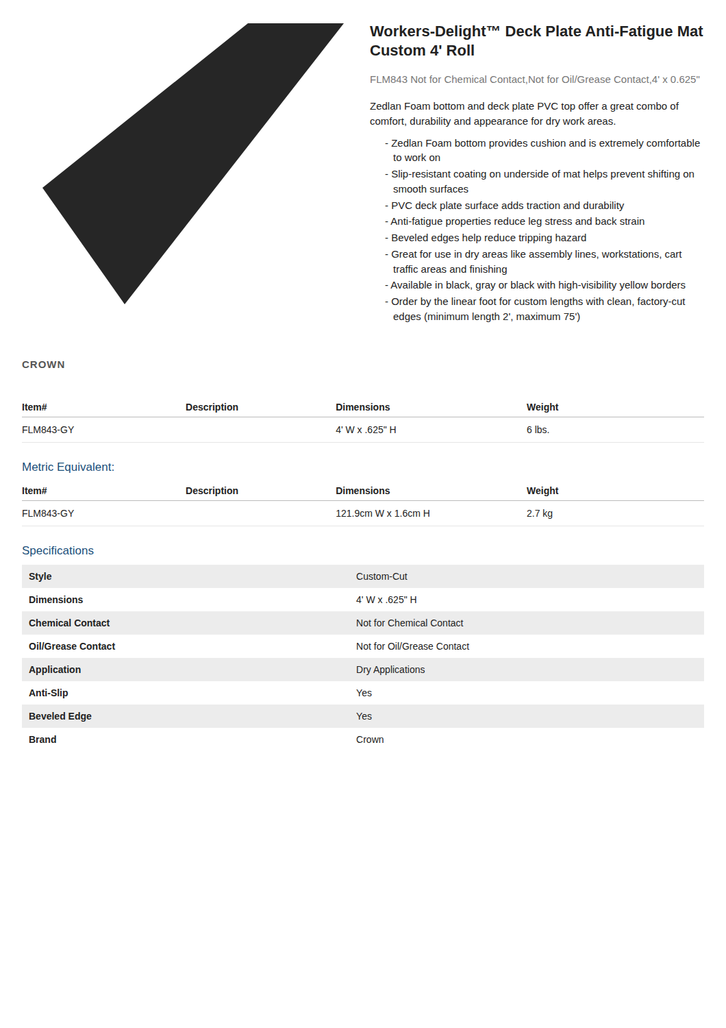Workers-Delight™ Deck Plate Anti-Fatigue Mat Custom 4' Roll
FLM843 Not for Chemical Contact,Not for Oil/Grease Contact,4' x 0.625"
Zedlan Foam bottom and deck plate PVC top offer a great combo of comfort, durability and appearance for dry work areas.
Zedlan Foam bottom provides cushion and is extremely comfortable to work on
Slip-resistant coating on underside of mat helps prevent shifting on smooth surfaces
PVC deck plate surface adds traction and durability
Anti-fatigue properties reduce leg stress and back strain
Beveled edges help reduce tripping hazard
Great for use in dry areas like assembly lines, workstations, cart traffic areas and finishing
Available in black, gray or black with high-visibility yellow borders
Order by the linear foot for custom lengths with clean, factory-cut edges (minimum length 2', maximum 75')
CROWN
| Item# | Description | Dimensions | Weight |
| --- | --- | --- | --- |
| FLM843-GY | | 4' W x .625" H | 6 lbs. |
Metric Equivalent:
| Item# | Description | Dimensions | Weight |
| --- | --- | --- | --- |
| FLM843-GY | | 121.9cm W x 1.6cm H | 2.7 kg |
Specifications
| Style | Custom-Cut |
| Dimensions | 4' W x .625" H |
| Chemical Contact | Not for Chemical Contact |
| Oil/Grease Contact | Not for Oil/Grease Contact |
| Application | Dry Applications |
| Anti-Slip | Yes |
| Beveled Edge | Yes |
| Brand | Crown |